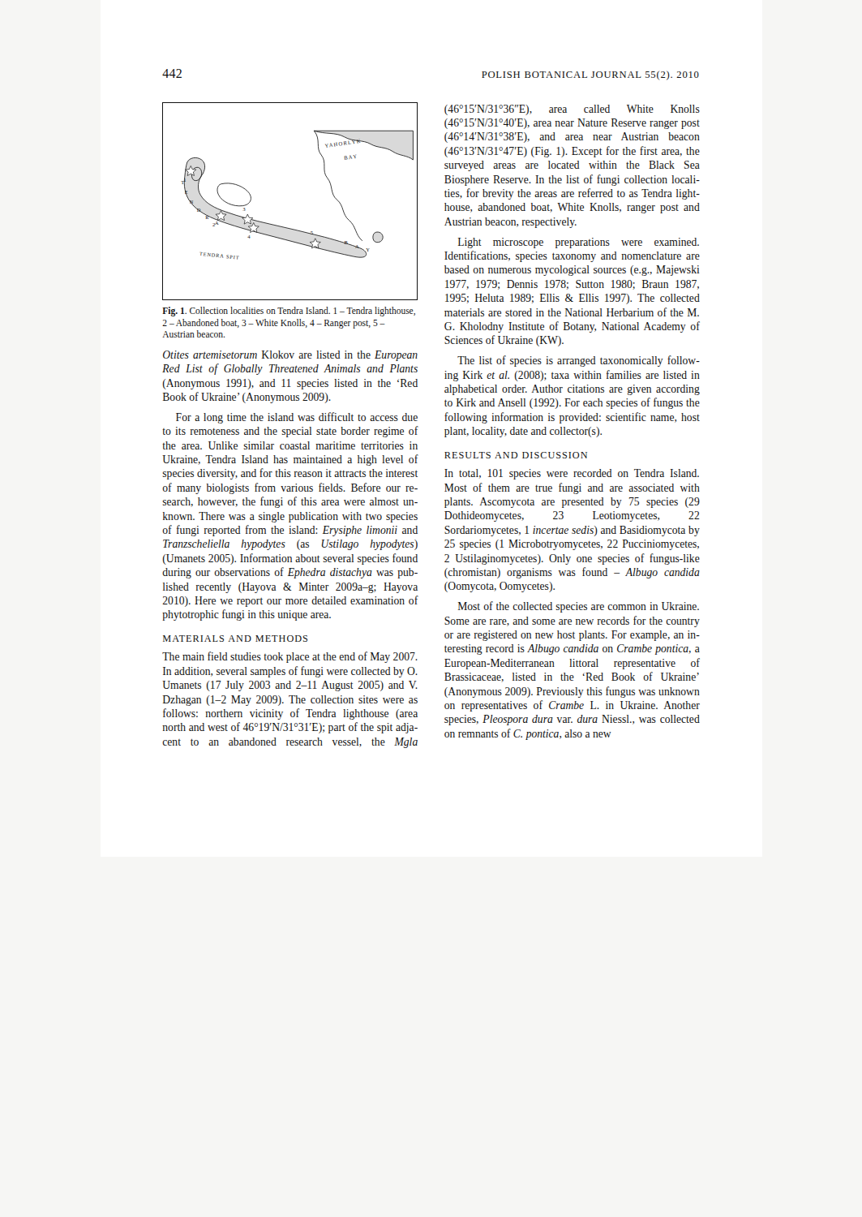442
Polish Botanical Journal 55(2). 2010
YAHORLYK BAY T E N D R A B A Y TENDRA SPIT 1 2 3 4 5
Fig. 1. Collection localities on Tendra Island. 1 – Tendra lighthouse, 2 – Abandoned boat, 3 – White Knolls, 4 – Ranger post, 5 – Austrian beacon.
Otites artemisetorum Klokov are listed in the European Red List of Globally Threatened Animals and Plants (Anonymous 1991), and 11 species listed in the ‘Red Book of Ukraine’ (Anonymous 2009).
For a long time the island was difficult to access due to its remoteness and the special state border regime of the area. Unlike similar coastal maritime territories in Ukraine, Tendra Island has maintained a high level of species diversity, and for this reason it attracts the interest of many biologists from various fields. Before our research, however, the fungi of this area were almost unknown. There was a single publication with two species of fungi reported from the island: Erysiphe limonii and Tranzscheliella hypodytes (as Ustilago hypodytes) (Umanets 2005). Information about several species found during our observations of Ephedra distachya was published recently (Hayova & Minter 2009a–g; Hayova 2010). Here we report our more detailed examination of phytotrophic fungi in this unique area.
Materials and methods
The main field studies took place at the end of May 2007. In addition, several samples of fungi were collected by O. Umanets (17 July 2003 and 2–11 August 2005) and V. Dzhagan (1–2 May 2009). The collection sites were as follows: northern vicinity of Tendra lighthouse (area north and west of 46°19′N/31°31′E); part of the spit adjacent to an abandoned research vessel, the Mgla (46°15′N/31°36″E), area called White Knolls (46°15′N/31°40′E), area near Nature Reserve ranger post (46°14′N/31°38′E), and area near Austrian beacon (46°13′N/31°47′E) (Fig. 1). Except for the first area, the surveyed areas are located within the Black Sea Biosphere Reserve. In the list of fungi collection localities, for brevity the areas are referred to as Tendra lighthouse, abandoned boat, White Knolls, ranger post and Austrian beacon, respectively.
Light microscope preparations were examined. Identifications, species taxonomy and nomenclature are based on numerous mycological sources (e.g., Majewski 1977, 1979; Dennis 1978; Sutton 1980; Braun 1987, 1995; Heluta 1989; Ellis & Ellis 1997). The collected materials are stored in the National Herbarium of the M. G. Kholodny Institute of Botany, National Academy of Sciences of Ukraine (KW).
The list of species is arranged taxonomically following Kirk et al. (2008); taxa within families are listed in alphabetical order. Author citations are given according to Kirk and Ansell (1992). For each species of fungus the following information is provided: scientific name, host plant, locality, date and collector(s).
Results and discussion
In total, 101 species were recorded on Tendra Island. Most of them are true fungi and are associated with plants. Ascomycota are presented by 75 species (29 Dothideomycetes, 23 Leotiomycetes, 22 Sordariomycetes, 1 incertae sedis) and Basidiomycota by 25 species (1 Microbotryomycetes, 22 Pucciniomycetes, 2 Ustilaginomycetes). Only one species of fungus-like (chromistan) organisms was found – Albugo candida (Oomycota, Oomycetes).
Most of the collected species are common in Ukraine. Some are rare, and some are new records for the country or are registered on new host plants. For example, an interesting record is Albugo candida on Crambe pontica, a European-Mediterranean littoral representative of Brassicaceae, listed in the ‘Red Book of Ukraine’ (Anonymous 2009). Previously this fungus was unknown on representatives of Crambe L. in Ukraine. Another species, Pleospora dura var. dura Niessl., was collected on remnants of C. pontica, also a new